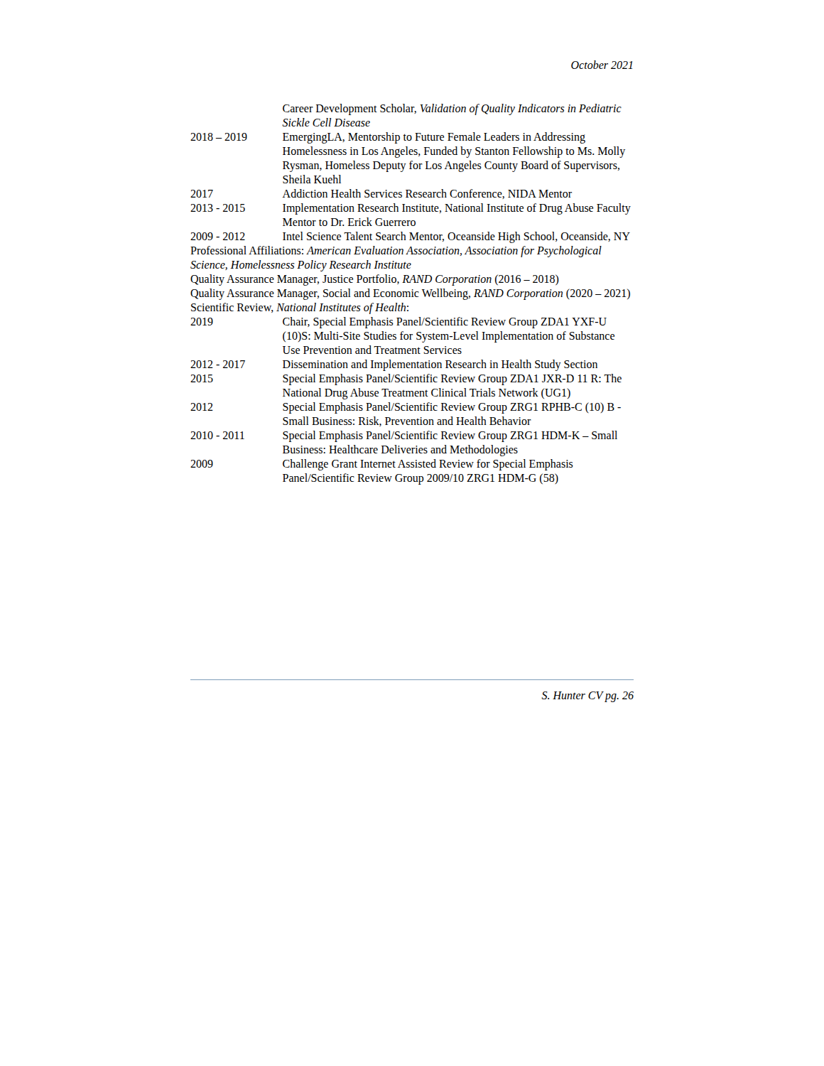October 2021
Career Development Scholar, Validation of Quality Indicators in Pediatric Sickle Cell Disease
2018 – 2019
EmergingLA, Mentorship to Future Female Leaders in Addressing Homelessness in Los Angeles, Funded by Stanton Fellowship to Ms. Molly Rysman, Homeless Deputy for Los Angeles County Board of Supervisors, Sheila Kuehl
2017
Addiction Health Services Research Conference, NIDA Mentor
2013 - 2015
Implementation Research Institute, National Institute of Drug Abuse Faculty Mentor to Dr. Erick Guerrero
2009 - 2012
Intel Science Talent Search Mentor, Oceanside High School, Oceanside, NY
Professional Affiliations: American Evaluation Association, Association for Psychological Science, Homelessness Policy Research Institute
Quality Assurance Manager, Justice Portfolio, RAND Corporation (2016 – 2018)
Quality Assurance Manager, Social and Economic Wellbeing, RAND Corporation (2020 – 2021)
Scientific Review, National Institutes of Health:
2019
Chair, Special Emphasis Panel/Scientific Review Group ZDA1 YXF-U (10)S: Multi-Site Studies for System-Level Implementation of Substance Use Prevention and Treatment Services
2012 - 2017
Dissemination and Implementation Research in Health Study Section
2015
Special Emphasis Panel/Scientific Review Group ZDA1 JXR-D 11 R: The National Drug Abuse Treatment Clinical Trials Network (UG1)
2012
Special Emphasis Panel/Scientific Review Group ZRG1 RPHB-C (10) B - Small Business: Risk, Prevention and Health Behavior
2010 - 2011
Special Emphasis Panel/Scientific Review Group ZRG1 HDM-K – Small Business: Healthcare Deliveries and Methodologies
2009
Challenge Grant Internet Assisted Review for Special Emphasis Panel/Scientific Review Group 2009/10 ZRG1 HDM-G (58)
S. Hunter CV pg. 26